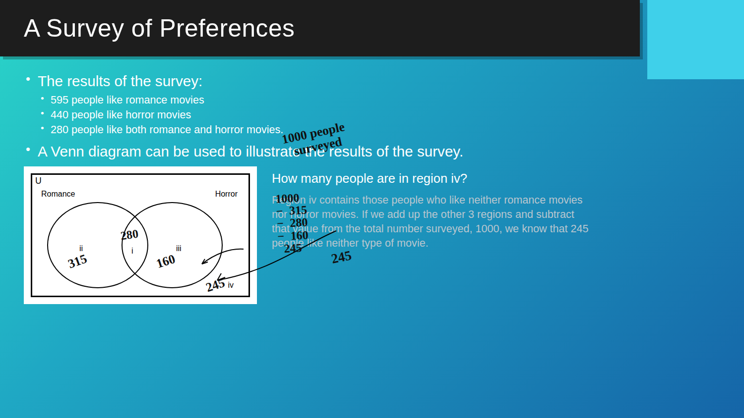A Survey of Preferences
1000 people
surveyed
The results of the survey:
595 people like romance movies
440 people like horror movies
280 people like both romance and horror movies.
A Venn diagram can be used to illustrate the results of the survey.
U Romance Horror
ii i iii iv 280 315 160 245
How many people are in region iv?
Region iv contains those people who like neither romance movies nor horror movies. If we add up the other 3 regions and subtract that value from the total number surveyed, 1000, we know that 245 people like neither type of movie.
1000 −315 −280 −160 245
245